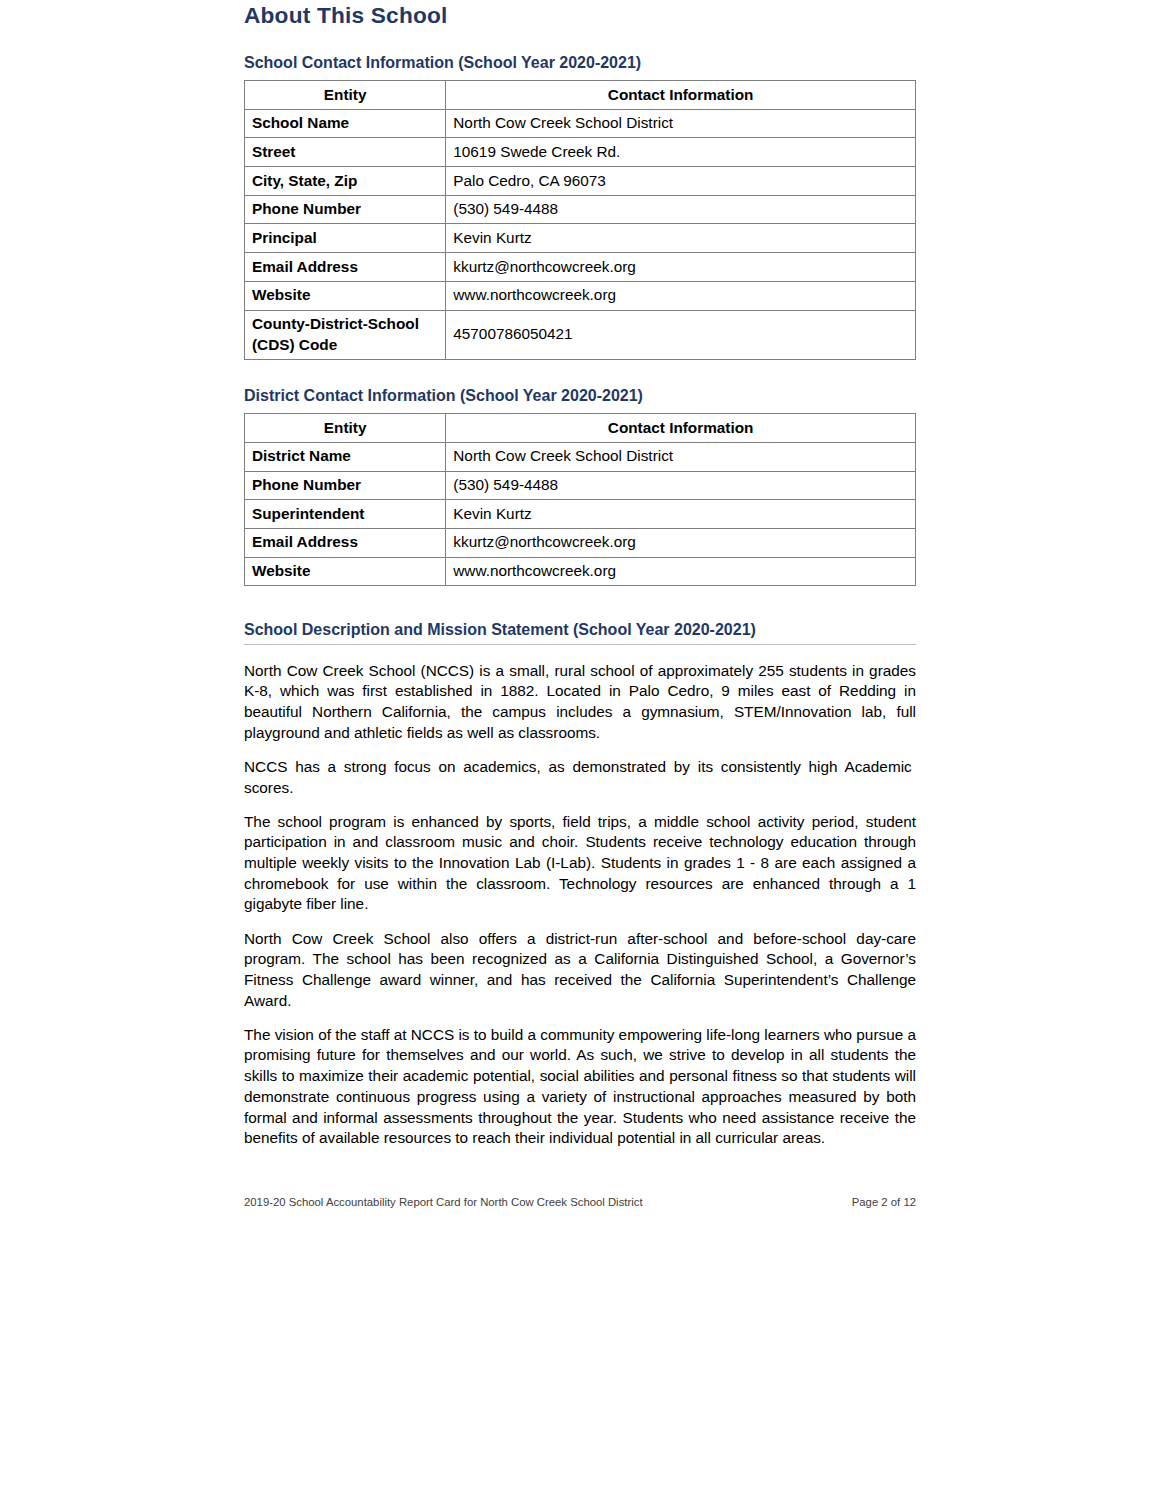About This School
School Contact Information (School Year 2020-2021)
| Entity | Contact Information |
| --- | --- |
| School Name | North Cow Creek School District |
| Street | 10619 Swede Creek Rd. |
| City, State, Zip | Palo Cedro, CA 96073 |
| Phone Number | (530) 549-4488 |
| Principal | Kevin Kurtz |
| Email Address | kkurtz@northcowcreek.org |
| Website | www.northcowcreek.org |
| County-District-School (CDS) Code | 45700786050421 |
District Contact Information (School Year 2020-2021)
| Entity | Contact Information |
| --- | --- |
| District Name | North Cow Creek School District |
| Phone Number | (530) 549-4488 |
| Superintendent | Kevin Kurtz |
| Email Address | kkurtz@northcowcreek.org |
| Website | www.northcowcreek.org |
School Description and Mission Statement (School Year 2020-2021)
North Cow Creek School (NCCS) is a small, rural school of approximately 255 students in grades K-8, which was first established in 1882. Located in Palo Cedro, 9 miles east of Redding in beautiful Northern California, the campus includes a gymnasium, STEM/Innovation lab, full playground and athletic fields as well as classrooms.
NCCS has a strong focus on academics, as demonstrated by its consistently high Academic scores.
The school program is enhanced by sports, field trips, a middle school activity period, student participation in and classroom music and choir. Students receive technology education through multiple weekly visits to the Innovation Lab (I-Lab). Students in grades 1 - 8 are each assigned a chromebook for use within the classroom. Technology resources are enhanced through a 1 gigabyte fiber line.
North Cow Creek School also offers a district-run after-school and before-school day-care program. The school has been recognized as a California Distinguished School, a Governor’s Fitness Challenge award winner, and has received the California Superintendent’s Challenge Award.
The vision of the staff at NCCS is to build a community empowering life-long learners who pursue a promising future for themselves and our world. As such, we strive to develop in all students the skills to maximize their academic potential, social abilities and personal fitness so that students will demonstrate continuous progress using a variety of instructional approaches measured by both formal and informal assessments throughout the year. Students who need assistance receive the benefits of available resources to reach their individual potential in all curricular areas.
2019-20 School Accountability Report Card for North Cow Creek School District
Page 2 of 12